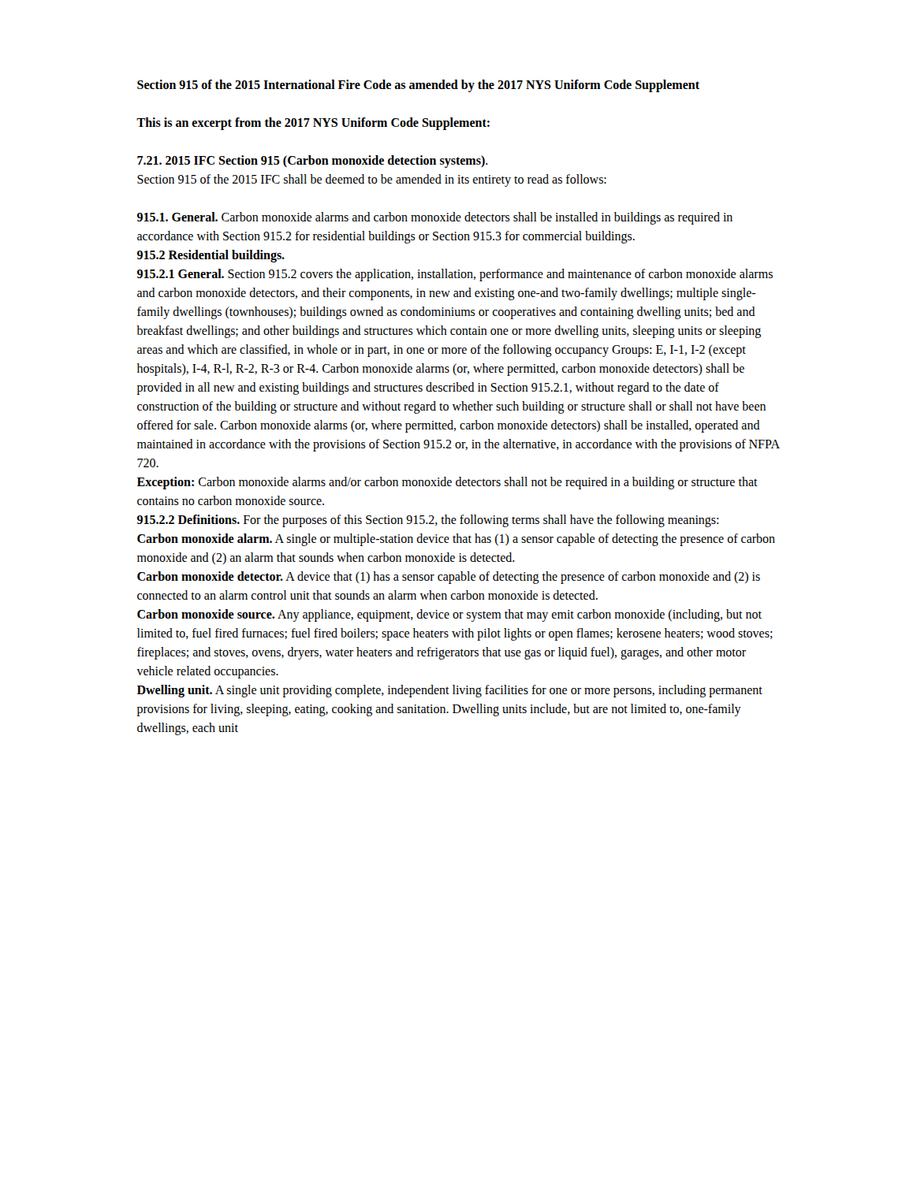Section 915 of the 2015 International Fire Code as amended by the 2017 NYS Uniform Code Supplement
This is an excerpt from the 2017 NYS Uniform Code Supplement:
7.21. 2015 IFC Section 915 (Carbon monoxide detection systems).
Section 915 of the 2015 IFC shall be deemed to be amended in its entirety to read as follows:
915.1. General. Carbon monoxide alarms and carbon monoxide detectors shall be installed in buildings as required in accordance with Section 915.2 for residential buildings or Section 915.3 for commercial buildings.
915.2 Residential buildings.
915.2.1 General. Section 915.2 covers the application, installation, performance and maintenance of carbon monoxide alarms and carbon monoxide detectors, and their components, in new and existing one-and two-family dwellings; multiple single-family dwellings (townhouses); buildings owned as condominiums or cooperatives and containing dwelling units; bed and breakfast dwellings; and other buildings and structures which contain one or more dwelling units, sleeping units or sleeping areas and which are classified, in whole or in part, in one or more of the following occupancy Groups: E, I-1, I-2 (except hospitals), I-4, R-l, R-2, R-3 or R-4. Carbon monoxide alarms (or, where permitted, carbon monoxide detectors) shall be provided in all new and existing buildings and structures described in Section 915.2.1, without regard to the date of construction of the building or structure and without regard to whether such building or structure shall or shall not have been offered for sale. Carbon monoxide alarms (or, where permitted, carbon monoxide detectors) shall be installed, operated and maintained in accordance with the provisions of Section 915.2 or, in the alternative, in accordance with the provisions of NFPA 720.
Exception: Carbon monoxide alarms and/or carbon monoxide detectors shall not be required in a building or structure that contains no carbon monoxide source.
915.2.2 Definitions. For the purposes of this Section 915.2, the following terms shall have the following meanings:
Carbon monoxide alarm. A single or multiple-station device that has (1) a sensor capable of detecting the presence of carbon monoxide and (2) an alarm that sounds when carbon monoxide is detected.
Carbon monoxide detector. A device that (1) has a sensor capable of detecting the presence of carbon monoxide and (2) is connected to an alarm control unit that sounds an alarm when carbon monoxide is detected.
Carbon monoxide source. Any appliance, equipment, device or system that may emit carbon monoxide (including, but not limited to, fuel fired furnaces; fuel fired boilers; space heaters with pilot lights or open flames; kerosene heaters; wood stoves; fireplaces; and stoves, ovens, dryers, water heaters and refrigerators that use gas or liquid fuel), garages, and other motor vehicle related occupancies.
Dwelling unit. A single unit providing complete, independent living facilities for one or more persons, including permanent provisions for living, sleeping, eating, cooking and sanitation. Dwelling units include, but are not limited to, one-family dwellings, each unit